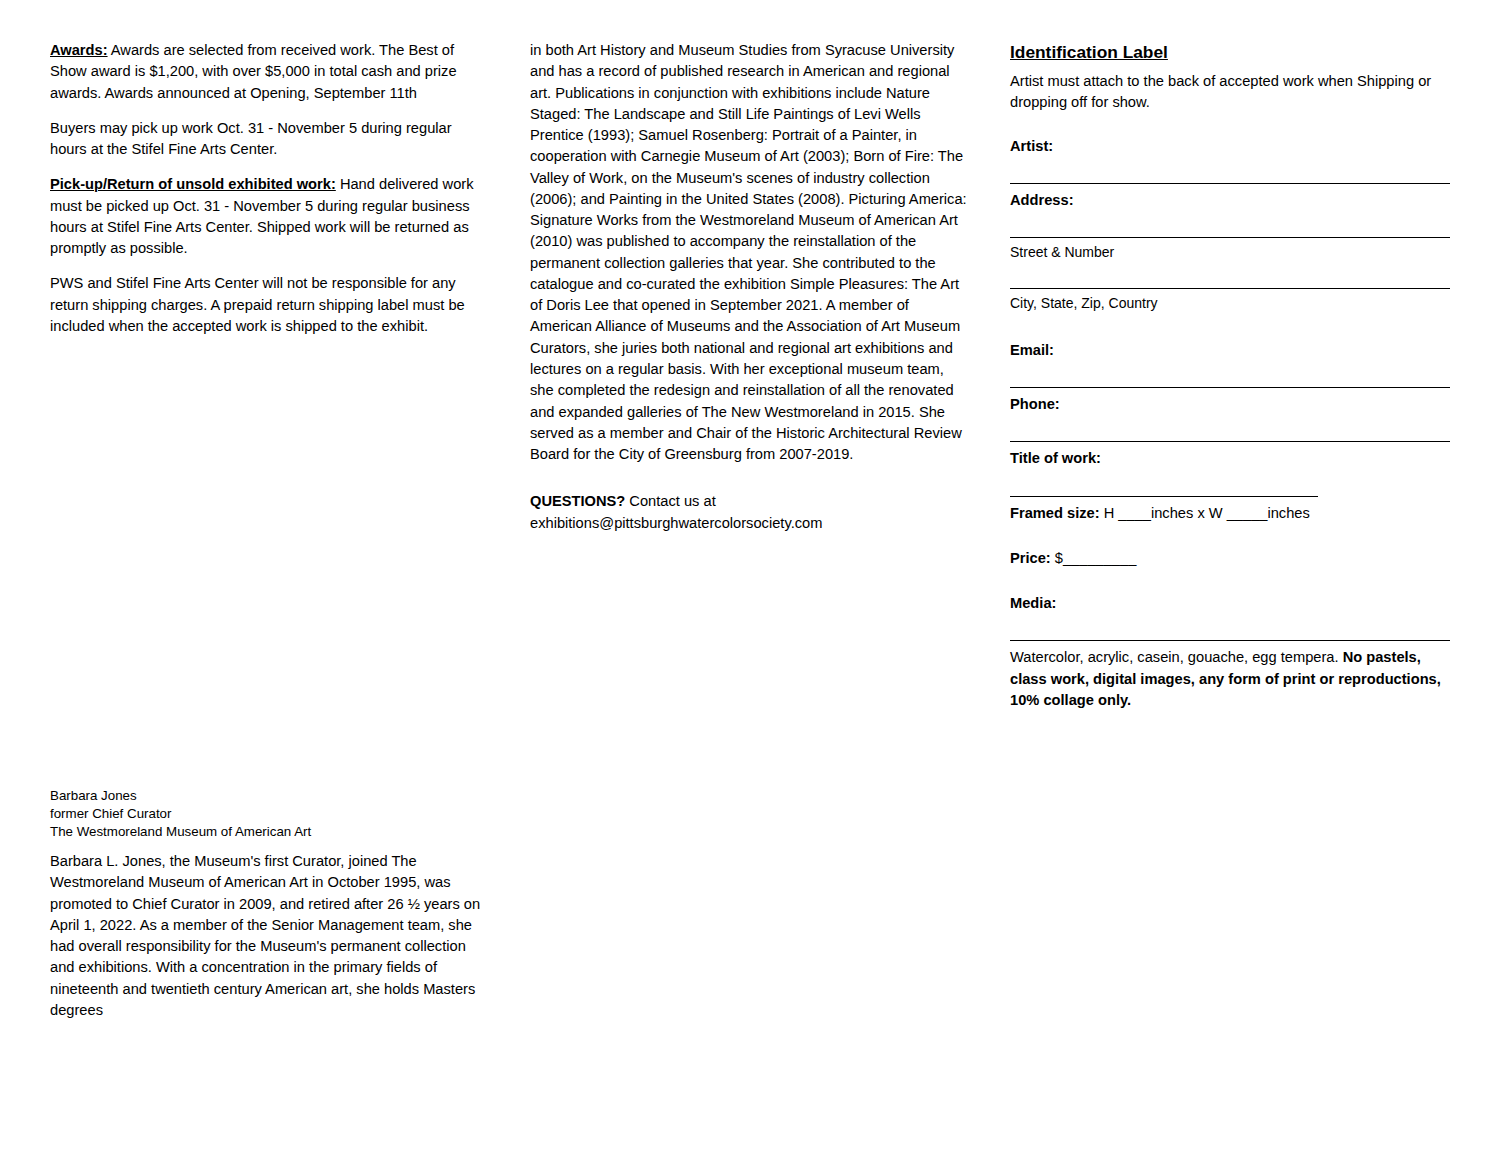Awards: Awards are selected from received work. The Best of Show award is $1,200, with over $5,000 in total cash and prize awards. Awards announced at Opening, September 11th
Buyers may pick up work Oct. 31 - November 5 during regular hours at the Stifel Fine Arts Center.
Pick-up/Return of unsold exhibited work: Hand delivered work must be picked up Oct. 31 - November 5 during regular business hours at Stifel Fine Arts Center. Shipped work will be returned as promptly as possible.
PWS and Stifel Fine Arts Center will not be responsible for any return shipping charges. A prepaid return shipping label must be included when the accepted work is shipped to the exhibit.
Barbara Jones
former Chief Curator
The Westmoreland Museum of American Art
Barbara L. Jones, the Museum's first Curator, joined The Westmoreland Museum of American Art in October 1995, was promoted to Chief Curator in 2009, and retired after 26 ½ years on April 1, 2022. As a member of the Senior Management team, she had overall responsibility for the Museum's permanent collection and exhibitions. With a concentration in the primary fields of nineteenth and twentieth century American art, she holds Masters degrees
in both Art History and Museum Studies from Syracuse University and has a record of published research in American and regional art. Publications in conjunction with exhibitions include Nature Staged: The Landscape and Still Life Paintings of Levi Wells Prentice (1993); Samuel Rosenberg: Portrait of a Painter, in cooperation with Carnegie Museum of Art (2003); Born of Fire: The Valley of Work, on the Museum's scenes of industry collection (2006); and Painting in the United States (2008). Picturing America: Signature Works from the Westmoreland Museum of American Art (2010) was published to accompany the reinstallation of the permanent collection galleries that year. She contributed to the catalogue and co-curated the exhibition Simple Pleasures: The Art of Doris Lee that opened in September 2021. A member of American Alliance of Museums and the Association of Art Museum Curators, she juries both national and regional art exhibitions and lectures on a regular basis. With her exceptional museum team, she completed the redesign and reinstallation of all the renovated and expanded galleries of The New Westmoreland in 2015. She served as a member and Chair of the Historic Architectural Review Board for the City of Greensburg from 2007-2019.
QUESTIONS? Contact us at
exhibitions@pittsburghwatercolorsociety.com
Identification Label
Artist must attach to the back of accepted work when Shipping or dropping off for show.
Artist:
Address:
Street & Number
City, State, Zip, Country
Email:
Phone:
Title of work:
Framed size: H ____inches x W _____inches
Price: $_________
Media:
Watercolor, acrylic, casein, gouache, egg tempera. No pastels, class work, digital images, any form of print or reproductions, 10% collage only.